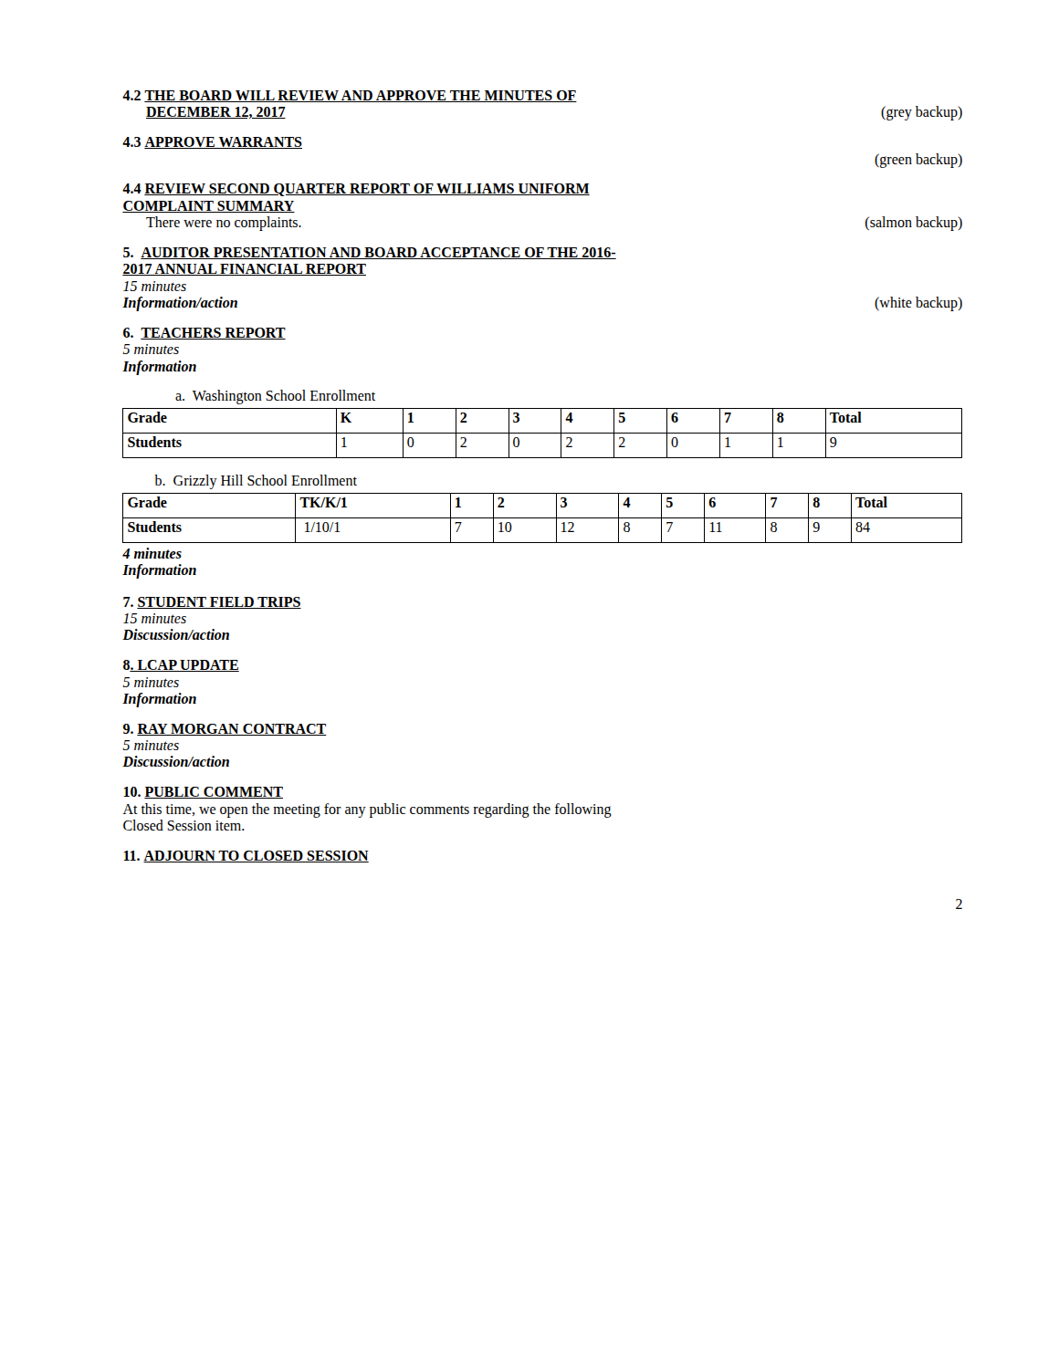4.2 THE BOARD WILL REVIEW AND APPROVE THE MINUTES OF
DECEMBER 12, 2017 (grey backup)
4.3 APPROVE WARRANTS
(green backup)
4.4 REVIEW SECOND QUARTER REPORT OF WILLIAMS UNIFORM
COMPLAINT SUMMARY
There were no complaints. (salmon backup)
5. AUDITOR PRESENTATION AND BOARD ACCEPTANCE OF THE 2016-
2017 ANNUAL FINANCIAL REPORT
15 minutes
Information/action (white backup)
6. TEACHERS REPORT
5 minutes
Information
a. Washington School Enrollment
| Grade | K | 1 | 2 | 3 | 4 | 5 | 6 | 7 | 8 | Total |
| --- | --- | --- | --- | --- | --- | --- | --- | --- | --- | --- |
| Students | 1 | 0 | 2 | 0 | 2 | 2 | 0 | 1 | 1 | 9 |
b. Grizzly Hill School Enrollment
| Grade | TK/K/1 | 1 | 2 | 3 | 4 | 5 | 6 | 7 | 8 | Total |
| --- | --- | --- | --- | --- | --- | --- | --- | --- | --- | --- |
| Students | 1/10/1 | 7 | 10 | 12 | 8 | 7 | 11 | 8 | 9 | 84 |
4 minutes
Information
7. STUDENT FIELD TRIPS
15 minutes
Discussion/action
8. LCAP UPDATE
5 minutes
Information
9. RAY MORGAN CONTRACT
5 minutes
Discussion/action
10. PUBLIC COMMENT
At this time, we open the meeting for any public comments regarding the following
Closed Session item.
11. ADJOURN TO CLOSED SESSION
2